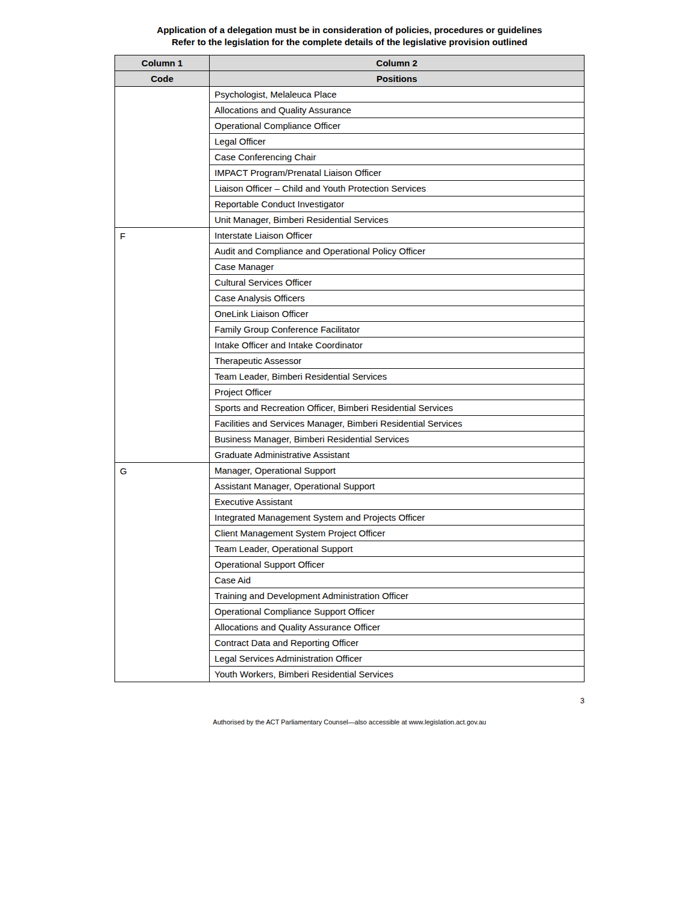Application of a delegation must be in consideration of policies, procedures or guidelines
Refer to the legislation for the complete details of the legislative provision outlined
| Column 1 | Column 2 |
| --- | --- |
| Code | Positions |
| | Psychologist, Melaleuca Place |
| Allocations and Quality Assurance |
| Operational Compliance Officer |
| Legal Officer |
| Case Conferencing Chair |
| IMPACT Program/Prenatal Liaison Officer |
| Liaison Officer – Child and Youth Protection Services |
| Reportable Conduct Investigator |
| Unit Manager, Bimberi Residential Services |
| F | Interstate Liaison Officer |
| Audit and Compliance and Operational Policy Officer |
| Case Manager |
| Cultural Services Officer |
| Case Analysis Officers |
| OneLink Liaison Officer |
| Family Group Conference Facilitator |
| Intake Officer and Intake Coordinator |
| Therapeutic Assessor |
| Team Leader, Bimberi Residential Services |
| Project Officer |
| Sports and Recreation Officer, Bimberi Residential Services |
| Facilities and Services Manager, Bimberi Residential Services |
| Business Manager, Bimberi Residential Services |
| Graduate Administrative Assistant |
| G | Manager, Operational Support |
| Assistant Manager, Operational Support |
| Executive Assistant |
| Integrated Management System and Projects Officer |
| Client Management System Project Officer |
| Team Leader, Operational Support |
| Operational Support Officer |
| Case Aid |
| Training and Development Administration Officer |
| Operational Compliance Support Officer |
| Allocations and Quality Assurance Officer |
| Contract Data and Reporting Officer |
| Legal Services Administration Officer |
| Youth Workers, Bimberi Residential Services |
3
Authorised by the ACT Parliamentary Counsel—also accessible at www.legislation.act.gov.au